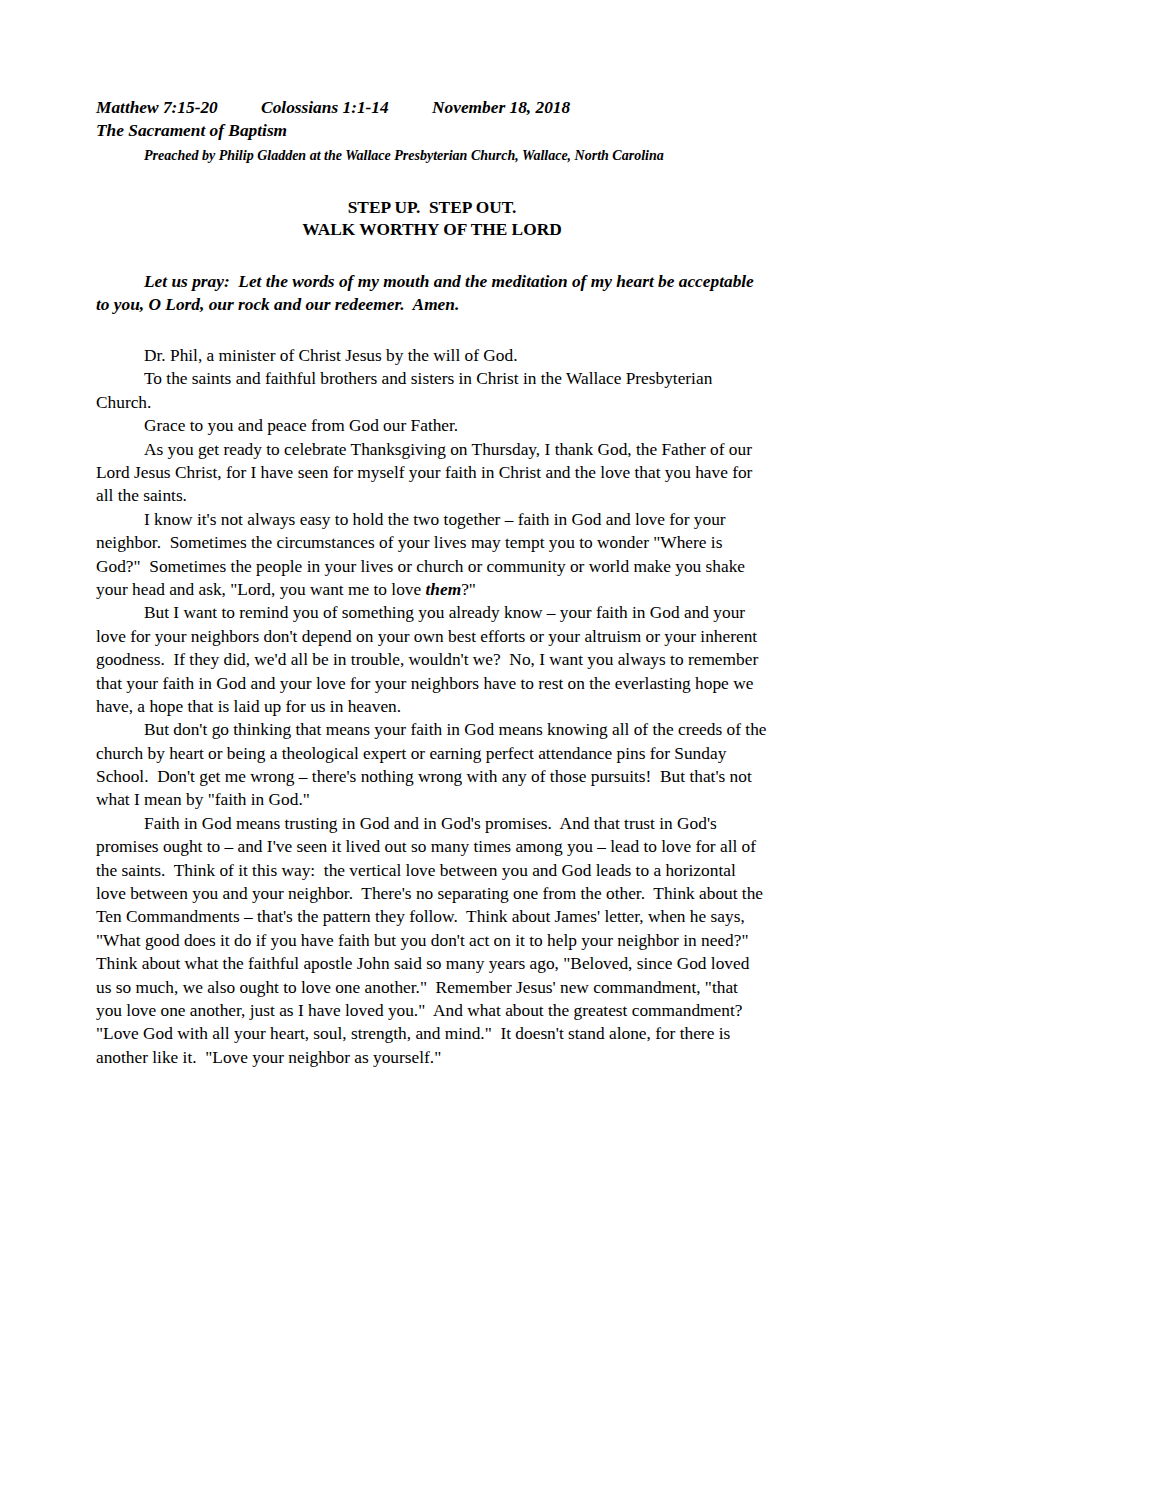Matthew 7:15-20 Colossians 1:1-14 November 18, 2018
The Sacrament of Baptism
Preached by Philip Gladden at the Wallace Presbyterian Church, Wallace, North Carolina
STEP UP. STEP OUT.
WALK WORTHY OF THE LORD
Let us pray: Let the words of my mouth and the meditation of my heart be acceptable to you, O Lord, our rock and our redeemer. Amen.
Dr. Phil, a minister of Christ Jesus by the will of God.
To the saints and faithful brothers and sisters in Christ in the Wallace Presbyterian Church.
Grace to you and peace from God our Father.
As you get ready to celebrate Thanksgiving on Thursday, I thank God, the Father of our Lord Jesus Christ, for I have seen for myself your faith in Christ and the love that you have for all the saints.
I know it's not always easy to hold the two together – faith in God and love for your neighbor. Sometimes the circumstances of your lives may tempt you to wonder "Where is God?" Sometimes the people in your lives or church or community or world make you shake your head and ask, "Lord, you want me to love them?"
But I want to remind you of something you already know – your faith in God and your love for your neighbors don't depend on your own best efforts or your altruism or your inherent goodness. If they did, we'd all be in trouble, wouldn't we? No, I want you always to remember that your faith in God and your love for your neighbors have to rest on the everlasting hope we have, a hope that is laid up for us in heaven.
But don't go thinking that means your faith in God means knowing all of the creeds of the church by heart or being a theological expert or earning perfect attendance pins for Sunday School. Don't get me wrong – there's nothing wrong with any of those pursuits! But that's not what I mean by "faith in God."
Faith in God means trusting in God and in God's promises. And that trust in God's promises ought to – and I've seen it lived out so many times among you – lead to love for all of the saints. Think of it this way: the vertical love between you and God leads to a horizontal love between you and your neighbor. There's no separating one from the other. Think about the Ten Commandments – that's the pattern they follow. Think about James' letter, when he says, "What good does it do if you have faith but you don't act on it to help your neighbor in need?" Think about what the faithful apostle John said so many years ago, "Beloved, since God loved us so much, we also ought to love one another." Remember Jesus' new commandment, "that you love one another, just as I have loved you." And what about the greatest commandment? "Love God with all your heart, soul, strength, and mind." It doesn't stand alone, for there is another like it. "Love your neighbor as yourself."